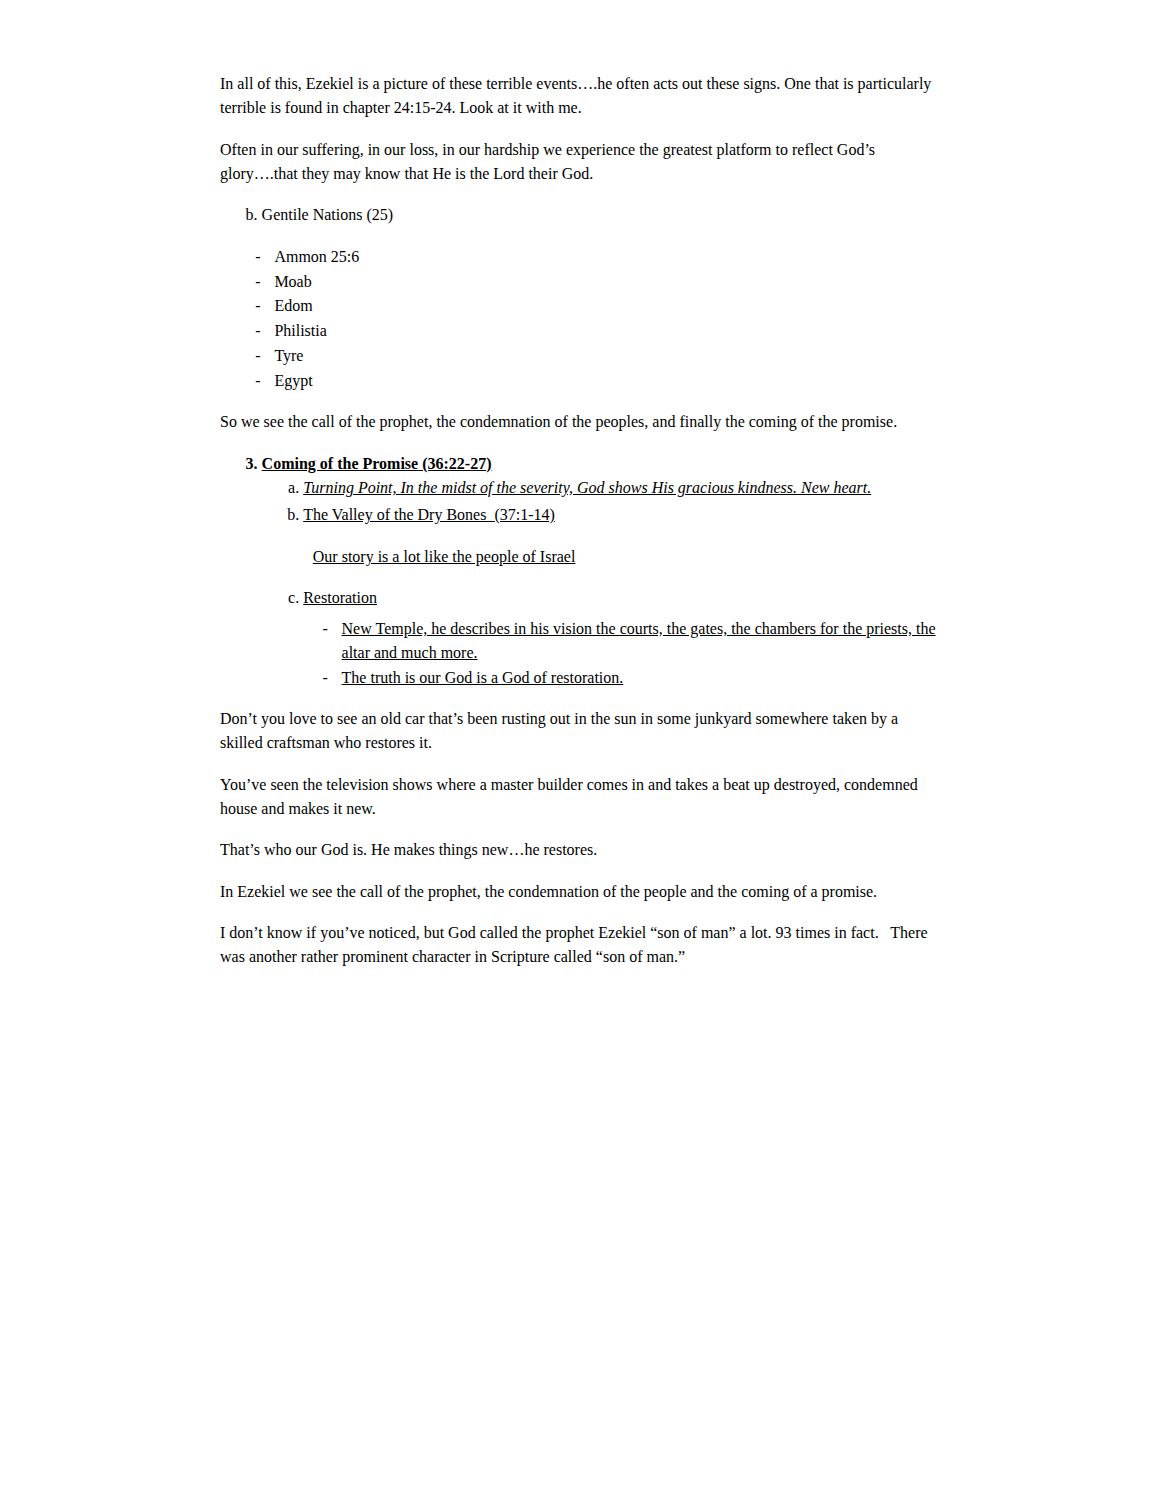In all of this, Ezekiel is a picture of these terrible events….he often acts out these signs. One that is particularly terrible is found in chapter 24:15-24. Look at it with me.
Often in our suffering, in our loss, in our hardship we experience the greatest platform to reflect God’s glory….that they may know that He is the Lord their God.
Gentile Nations (25)
Ammon 25:6
Moab
Edom
Philistia
Tyre
Egypt
So we see the call of the prophet, the condemnation of the peoples, and finally the coming of the promise.
Coming of the Promise (36:22-27)
Turning Point, In the midst of the severity, God shows His gracious kindness. New heart.
The Valley of the Dry Bones (37:1-14)
Our story is a lot like the people of Israel
Restoration
New Temple, he describes in his vision the courts, the gates, the chambers for the priests, the altar and much more.
The truth is our God is a God of restoration.
Don’t you love to see an old car that’s been rusting out in the sun in some junkyard somewhere taken by a skilled craftsman who restores it.
You’ve seen the television shows where a master builder comes in and takes a beat up destroyed, condemned house and makes it new.
That’s who our God is. He makes things new…he restores.
In Ezekiel we see the call of the prophet, the condemnation of the people and the coming of a promise.
I don’t know if you’ve noticed, but God called the prophet Ezekiel “son of man” a lot. 93 times in fact. There was another rather prominent character in Scripture called “son of man.”